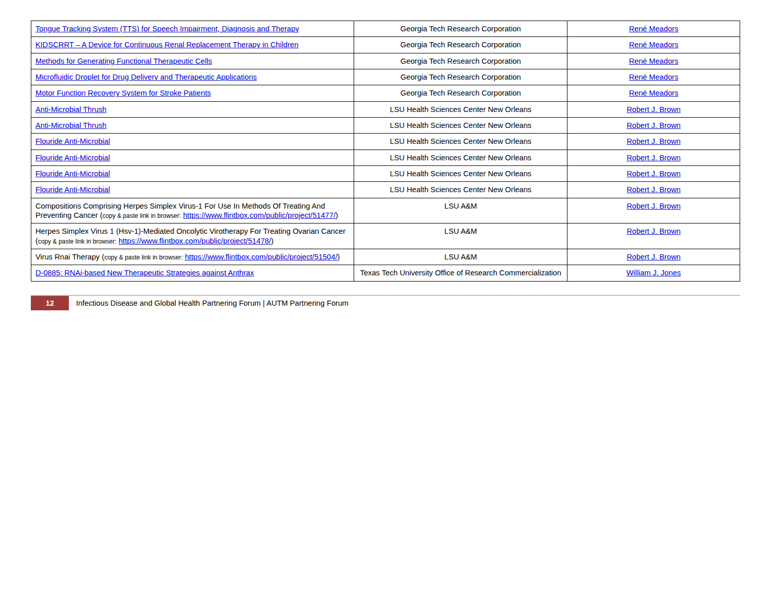| Tongue Tracking System (TTS) for Speech Impairment, Diagnosis and Therapy | Georgia Tech Research Corporation | René Meadors |
| KIDSCRRT – A Device for Continuous Renal Replacement Therapy in Children | Georgia Tech Research Corporation | René Meadors |
| Methods for Generating Functional Therapeutic Cells | Georgia Tech Research Corporation | René Meadors |
| Microfluidic Droplet for Drug Delivery and Therapeutic Applications | Georgia Tech Research Corporation | René Meadors |
| Motor Function Recovery System for Stroke Patients | Georgia Tech Research Corporation | René Meadors |
| Anti-Microbial Thrush | LSU Health Sciences Center New Orleans | Robert J. Brown |
| Anti-Microbial Thrush | LSU Health Sciences Center New Orleans | Robert J. Brown |
| Flouride Anti-Microbial | LSU Health Sciences Center New Orleans | Robert J. Brown |
| Flouride Anti-Microbial | LSU Health Sciences Center New Orleans | Robert J. Brown |
| Flouride Anti-Microbial | LSU Health Sciences Center New Orleans | Robert J. Brown |
| Flouride Anti-Microbial | LSU Health Sciences Center New Orleans | Robert J. Brown |
| Compositions Comprising Herpes Simplex Virus-1 For Use In Methods Of Treating And Preventing Cancer ( copy & paste link in browser: https://www.flintbox.com/public/project/51477/ ) | LSU A&M | Robert J. Brown |
| Herpes Simplex Virus 1 (Hsv-1)-Mediated Oncolytic Virotherapy For Treating Ovarian Cancer ( copy & paste link in browser: https://www.flintbox.com/public/project/51478/ ) | LSU A&M | Robert J. Brown |
| Virus Rnai Therapy ( copy & paste link in browser: https://www.flintbox.com/public/project/51504/ ) | LSU A&M | Robert J. Brown |
| D-0885: RNAi-based New Therapeutic Strategies against Anthrax | Texas Tech University Office of Research Commercialization | William J. Jones |
12
Infectious Disease and Global Health Partnering Forum | AUTM Partnering Forum